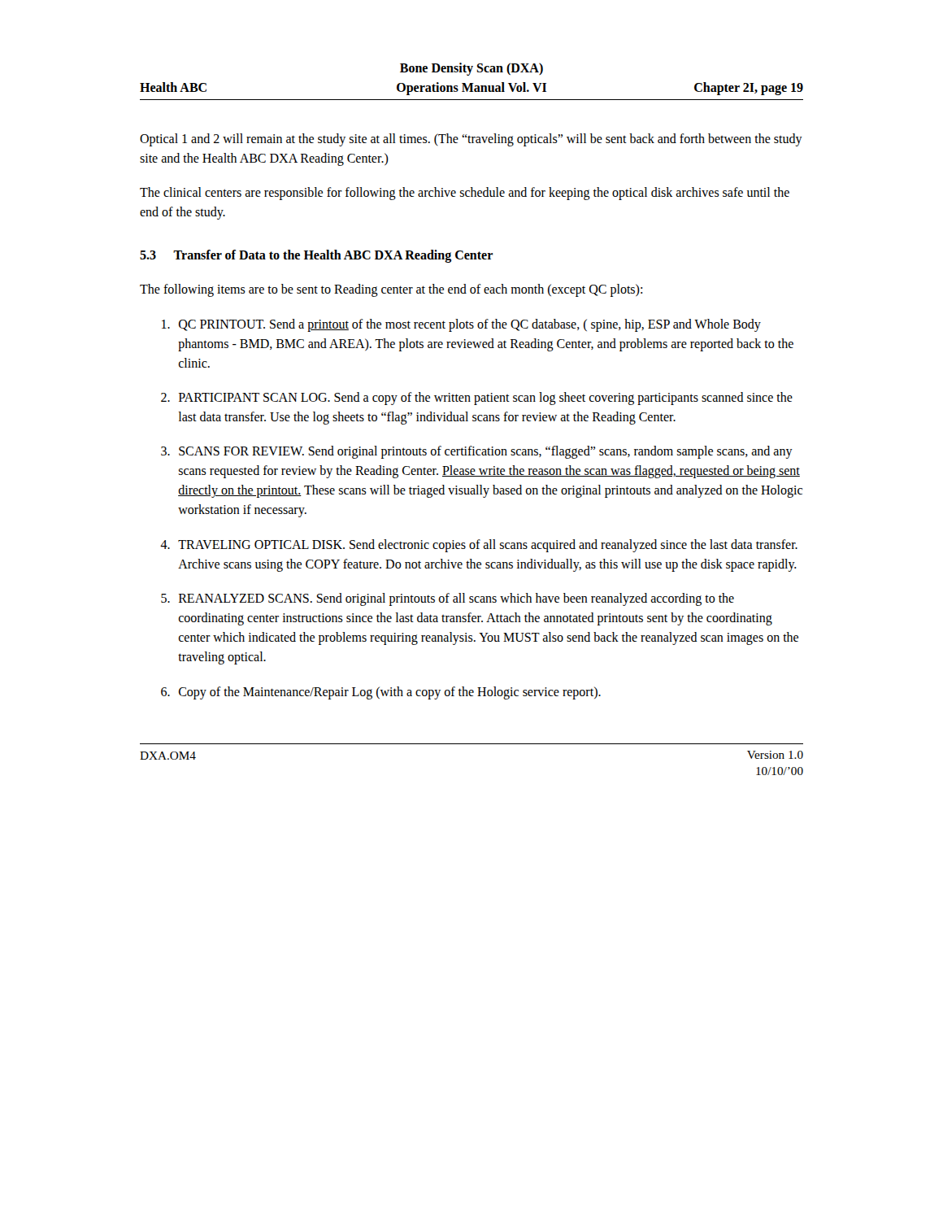Health ABC
Bone Density Scan (DXA) Operations Manual Vol. VI
Chapter 2I, page 19
Optical 1 and 2 will remain at the study site at all times. (The “traveling opticals” will be sent back and forth between the study site and the Health ABC DXA Reading Center.)
The clinical centers are responsible for following the archive schedule and for keeping the optical disk archives safe until the end of the study.
5.3 Transfer of Data to the Health ABC DXA Reading Center
The following items are to be sent to Reading center at the end of each month (except QC plots):
QC PRINTOUT. Send a printout of the most recent plots of the QC database, ( spine, hip, ESP and Whole Body phantoms - BMD, BMC and AREA). The plots are reviewed at Reading Center, and problems are reported back to the clinic.
PARTICIPANT SCAN LOG. Send a copy of the written patient scan log sheet covering participants scanned since the last data transfer. Use the log sheets to “flag” individual scans for review at the Reading Center.
SCANS FOR REVIEW. Send original printouts of certification scans, “flagged” scans, random sample scans, and any scans requested for review by the Reading Center. Please write the reason the scan was flagged, requested or being sent directly on the printout. These scans will be triaged visually based on the original printouts and analyzed on the Hologic workstation if necessary.
TRAVELING OPTICAL DISK. Send electronic copies of all scans acquired and reanalyzed since the last data transfer. Archive scans using the COPY feature. Do not archive the scans individually, as this will use up the disk space rapidly.
REANALYZED SCANS. Send original printouts of all scans which have been reanalyzed according to the coordinating center instructions since the last data transfer. Attach the annotated printouts sent by the coordinating center which indicated the problems requiring reanalysis. You MUST also send back the reanalyzed scan images on the traveling optical.
Copy of the Maintenance/Repair Log (with a copy of the Hologic service report).
DXA.OM4
Version 1.0
10/10/’00